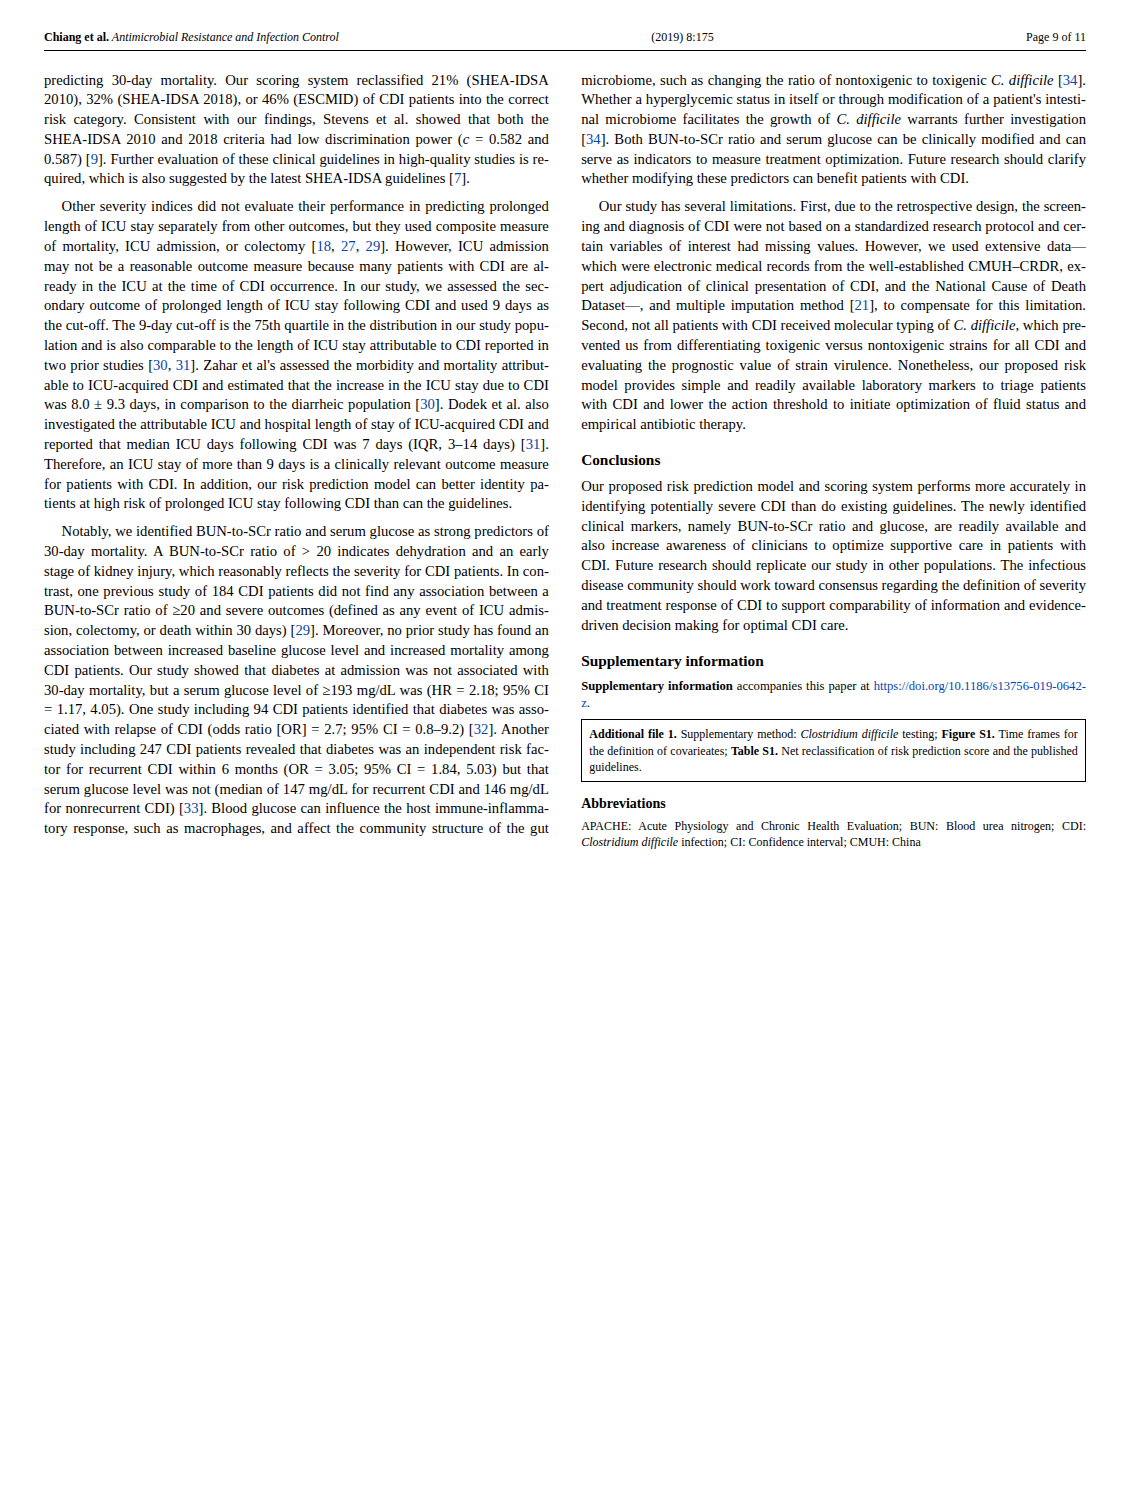Chiang et al. Antimicrobial Resistance and Infection Control
(2019) 8:175
Page 9 of 11
predicting 30-day mortality. Our scoring system reclassified 21% (SHEA-IDSA 2010), 32% (SHEA-IDSA 2018), or 46% (ESCMID) of CDI patients into the correct risk category. Consistent with our findings, Stevens et al. showed that both the SHEA-IDSA 2010 and 2018 criteria had low discrimination power (c = 0.582 and 0.587) [9]. Further evaluation of these clinical guidelines in high-quality studies is required, which is also suggested by the latest SHEA-IDSA guidelines [7].
Other severity indices did not evaluate their performance in predicting prolonged length of ICU stay separately from other outcomes, but they used composite measure of mortality, ICU admission, or colectomy [18, 27, 29]. However, ICU admission may not be a reasonable outcome measure because many patients with CDI are already in the ICU at the time of CDI occurrence. In our study, we assessed the secondary outcome of prolonged length of ICU stay following CDI and used 9 days as the cut-off. The 9-day cut-off is the 75th quartile in the distribution in our study population and is also comparable to the length of ICU stay attributable to CDI reported in two prior studies [30, 31]. Zahar et al's assessed the morbidity and mortality attributable to ICU-acquired CDI and estimated that the increase in the ICU stay due to CDI was 8.0 ± 9.3 days, in comparison to the diarrheic population [30]. Dodek et al. also investigated the attributable ICU and hospital length of stay of ICU-acquired CDI and reported that median ICU days following CDI was 7 days (IQR, 3–14 days) [31]. Therefore, an ICU stay of more than 9 days is a clinically relevant outcome measure for patients with CDI. In addition, our risk prediction model can better identity patients at high risk of prolonged ICU stay following CDI than can the guidelines.
Notably, we identified BUN-to-SCr ratio and serum glucose as strong predictors of 30-day mortality. A BUN-to-SCr ratio of > 20 indicates dehydration and an early stage of kidney injury, which reasonably reflects the severity for CDI patients. In contrast, one previous study of 184 CDI patients did not find any association between a BUN-to-SCr ratio of ≥20 and severe outcomes (defined as any event of ICU admission, colectomy, or death within 30 days) [29]. Moreover, no prior study has found an association between increased baseline glucose level and increased mortality among CDI patients. Our study showed that diabetes at admission was not associated with 30-day mortality, but a serum glucose level of ≥193 mg/dL was (HR = 2.18; 95% CI = 1.17, 4.05). One study including 94 CDI patients identified that diabetes was associated with relapse of CDI (odds ratio [OR] = 2.7; 95% CI = 0.8–9.2) [32]. Another study including 247 CDI patients revealed that diabetes was an independent risk factor for recurrent CDI within 6 months (OR = 3.05; 95% CI = 1.84, 5.03) but that serum glucose level was not (median of 147 mg/dL for recurrent CDI and 146 mg/dL for nonrecurrent CDI) [33]. Blood glucose can influence the host immune-inflammatory response, such as macrophages, and affect the community structure of the gut microbiome, such as changing the ratio of nontoxigenic to toxigenic C. difficile [34]. Whether a hyperglycemic status in itself or through modification of a patient's intestinal microbiome facilitates the growth of C. difficile warrants further investigation [34]. Both BUN-to-SCr ratio and serum glucose can be clinically modified and can serve as indicators to measure treatment optimization. Future research should clarify whether modifying these predictors can benefit patients with CDI.
Our study has several limitations. First, due to the retrospective design, the screening and diagnosis of CDI were not based on a standardized research protocol and certain variables of interest had missing values. However, we used extensive data—which were electronic medical records from the well-established CMUH–CRDR, expert adjudication of clinical presentation of CDI, and the National Cause of Death Dataset—, and multiple imputation method [21], to compensate for this limitation. Second, not all patients with CDI received molecular typing of C. difficile, which prevented us from differentiating toxigenic versus nontoxigenic strains for all CDI and evaluating the prognostic value of strain virulence. Nonetheless, our proposed risk model provides simple and readily available laboratory markers to triage patients with CDI and lower the action threshold to initiate optimization of fluid status and empirical antibiotic therapy.
Conclusions
Our proposed risk prediction model and scoring system performs more accurately in identifying potentially severe CDI than do existing guidelines. The newly identified clinical markers, namely BUN-to-SCr ratio and glucose, are readily available and also increase awareness of clinicians to optimize supportive care in patients with CDI. Future research should replicate our study in other populations. The infectious disease community should work toward consensus regarding the definition of severity and treatment response of CDI to support comparability of information and evidence-driven decision making for optimal CDI care.
Supplementary information
Supplementary information accompanies this paper at https://doi.org/10.1186/s13756-019-0642-z.
Additional file 1. Supplementary method: Clostridium difficile testing; Figure S1. Time frames for the definition of covarieates; Table S1. Net reclassification of risk prediction score and the published guidelines.
Abbreviations
APACHE: Acute Physiology and Chronic Health Evaluation; BUN: Blood urea nitrogen; CDI: Clostridium difficile infection; CI: Confidence interval; CMUH: China